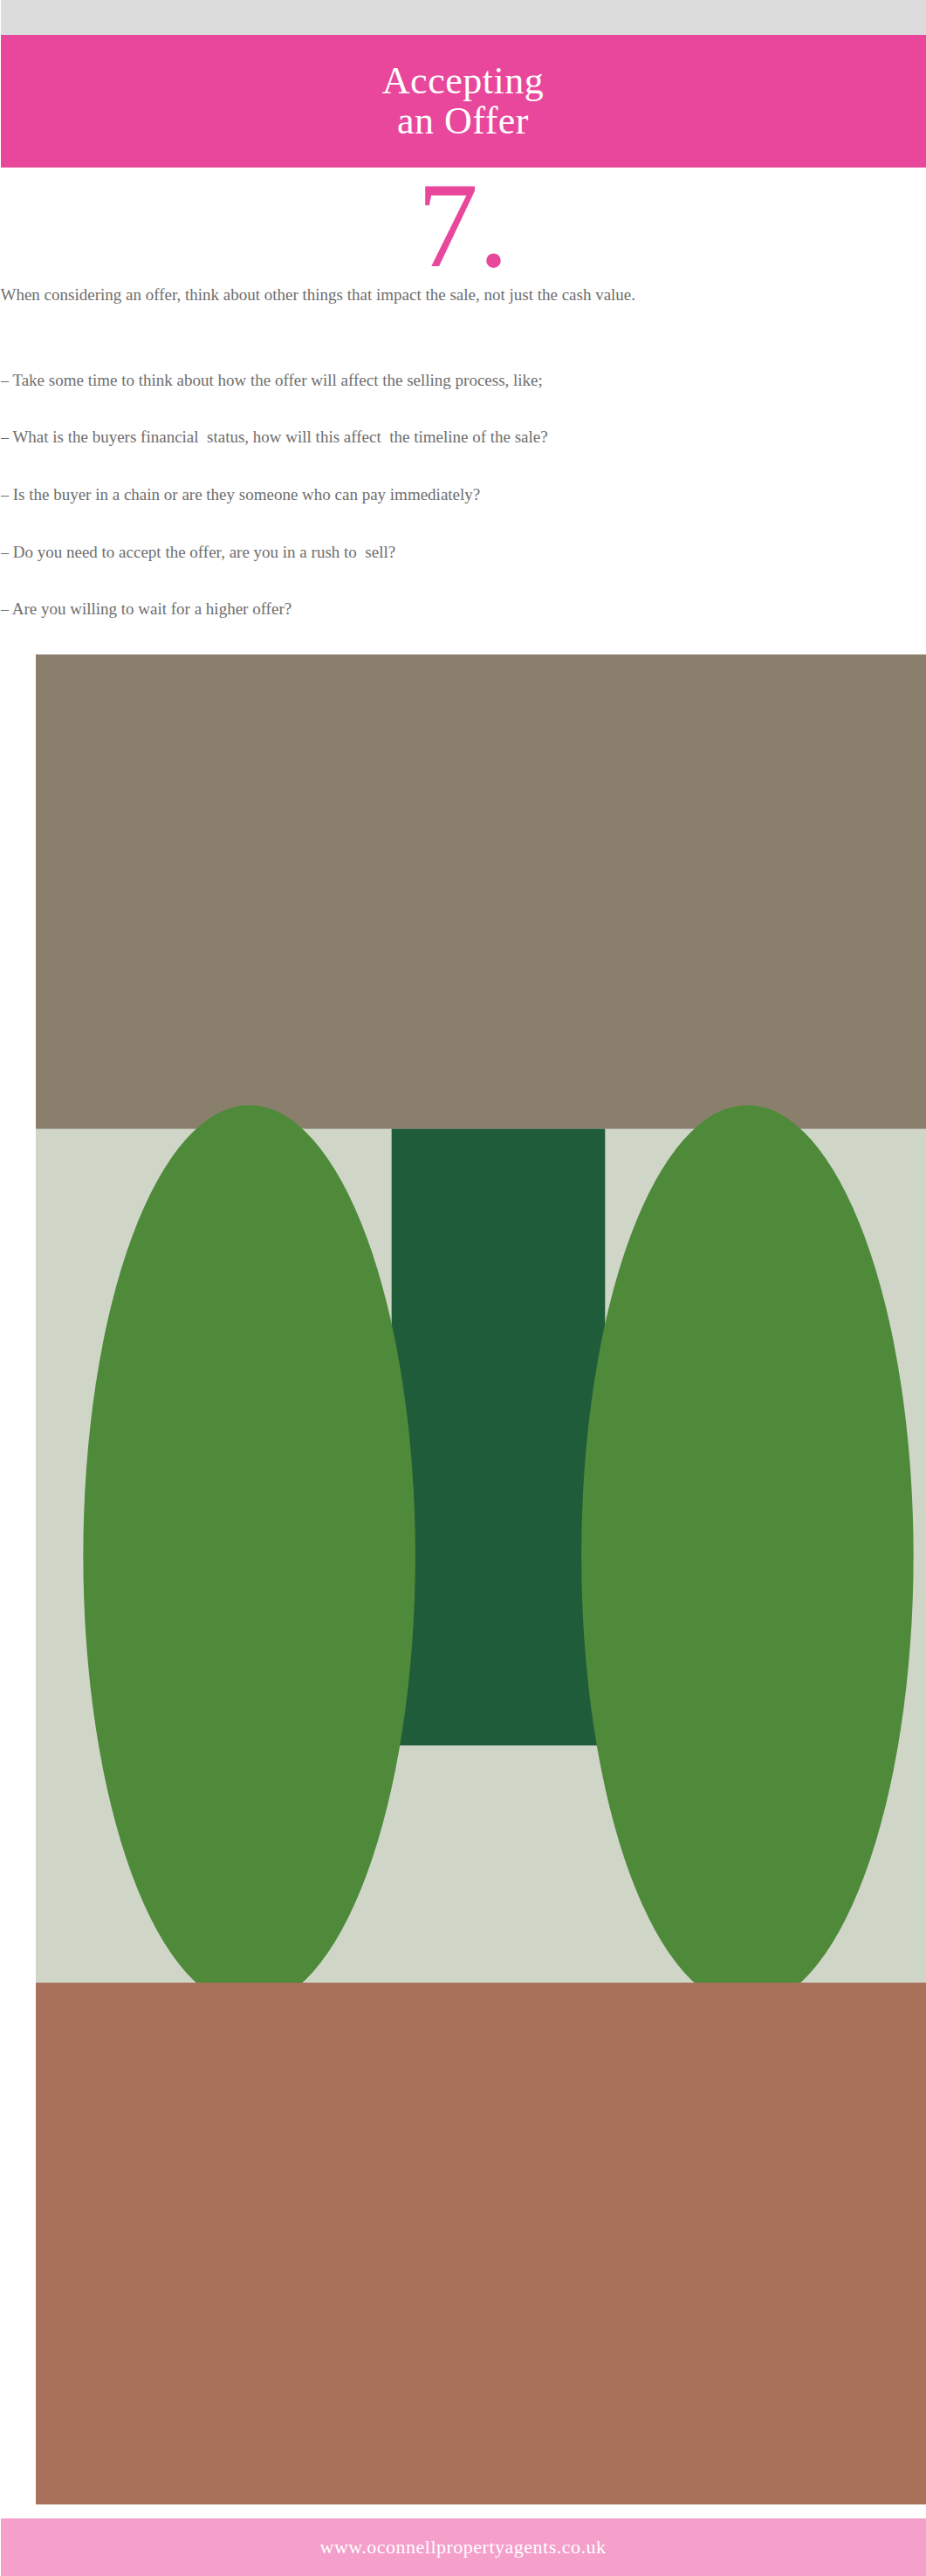Accepting
an Offer
7.
When considering an offer, think about other things that impact the sale, not just the cash value.
– Take some time to think about how the offer will affect the selling process, like;
– What is the buyers financial status, how will this affect the timeline of the sale?
– Is the buyer in a chain or are they someone who can pay immediately?
– Do you need to accept the offer, are you in a rush to sell?
– Are you willing to wait for a higher offer?
www.oconnellpropertyagents.co.uk